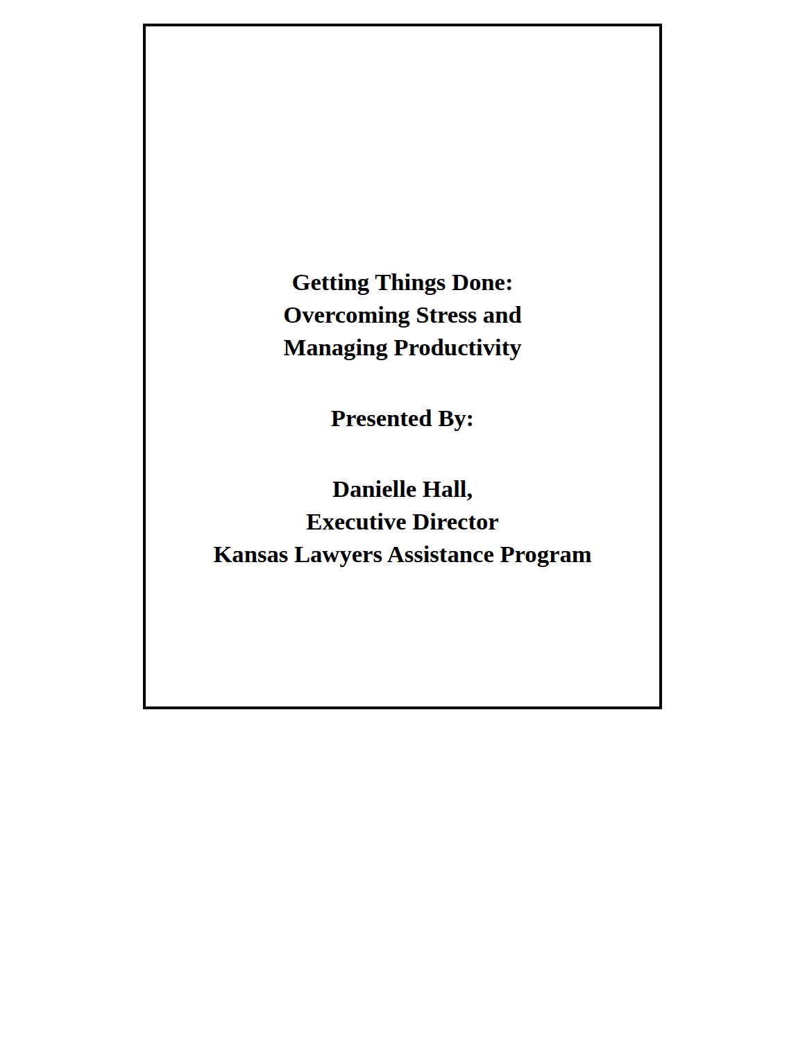Getting Things Done:
Overcoming Stress and
Managing Productivity
Presented By:
Danielle Hall,
Executive Director
Kansas Lawyers Assistance Program